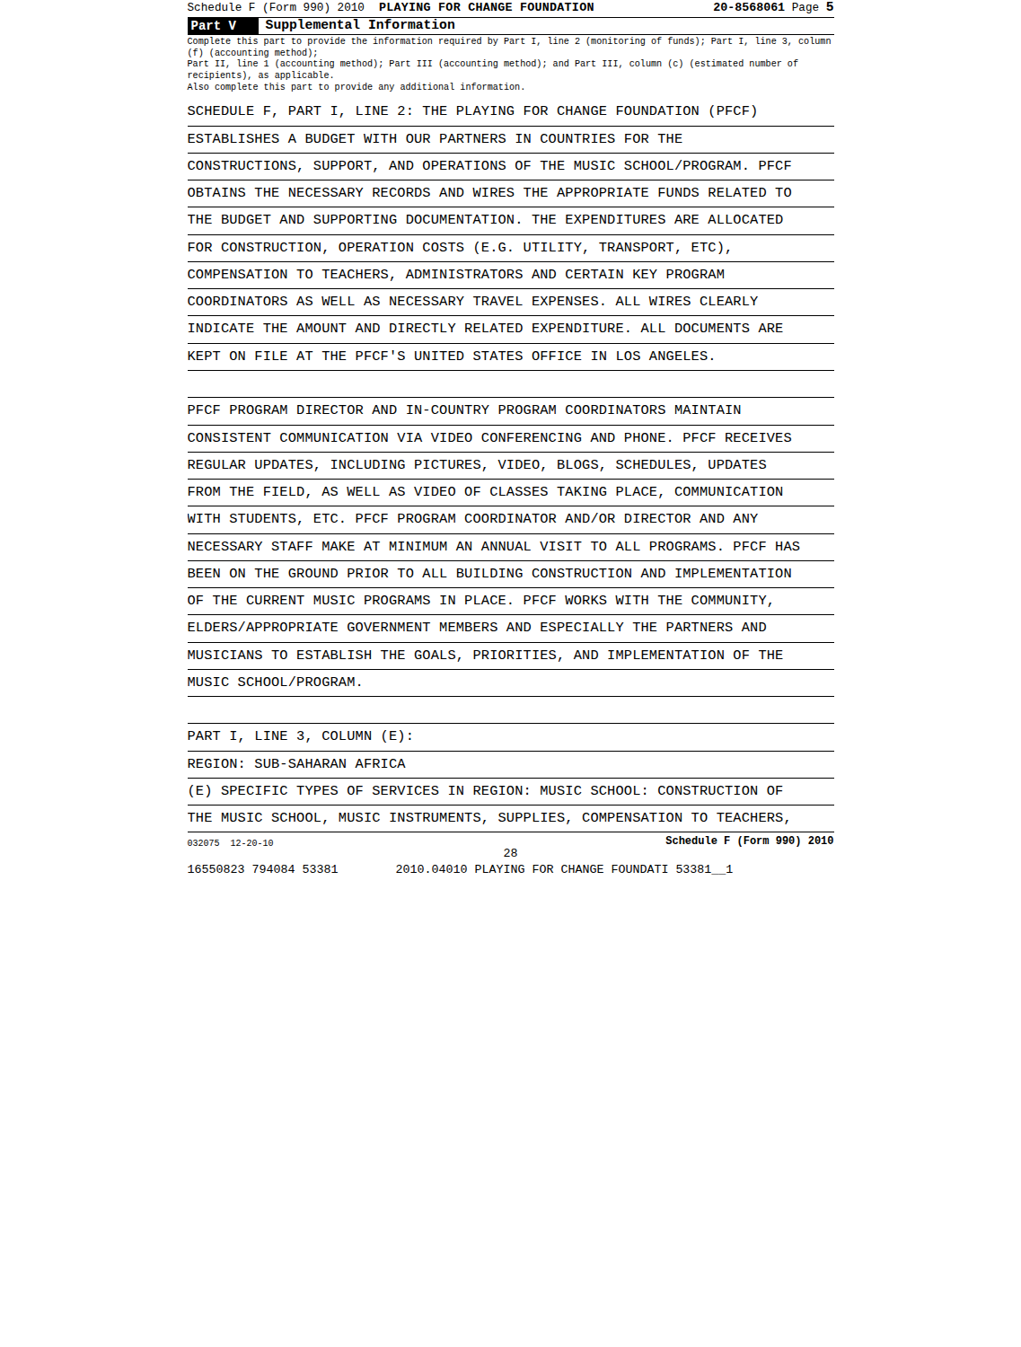Schedule F (Form 990) 2010 PLAYING FOR CHANGE FOUNDATION 20-8568061 Page 5
Part V
Supplemental Information
Complete this part to provide the information required by Part I, line 2 (monitoring of funds); Part I, line 3, column (f) (accounting method);
Part II, line 1 (accounting method); Part III (accounting method); and Part III, column (c) (estimated number of recipients), as applicable.
Also complete this part to provide any additional information.
SCHEDULE F, PART I, LINE 2: THE PLAYING FOR CHANGE FOUNDATION (PFCF)
ESTABLISHES A BUDGET WITH OUR PARTNERS IN COUNTRIES FOR THE
CONSTRUCTIONS, SUPPORT, AND OPERATIONS OF THE MUSIC SCHOOL/PROGRAM. PFCF
OBTAINS THE NECESSARY RECORDS AND WIRES THE APPROPRIATE FUNDS RELATED TO
THE BUDGET AND SUPPORTING DOCUMENTATION. THE EXPENDITURES ARE ALLOCATED
FOR CONSTRUCTION, OPERATION COSTS (E.G. UTILITY, TRANSPORT, ETC),
COMPENSATION TO TEACHERS, ADMINISTRATORS AND CERTAIN KEY PROGRAM
COORDINATORS AS WELL AS NECESSARY TRAVEL EXPENSES. ALL WIRES CLEARLY
INDICATE THE AMOUNT AND DIRECTLY RELATED EXPENDITURE. ALL DOCUMENTS ARE
KEPT ON FILE AT THE PFCF'S UNITED STATES OFFICE IN LOS ANGELES.
PFCF PROGRAM DIRECTOR AND IN-COUNTRY PROGRAM COORDINATORS MAINTAIN
CONSISTENT COMMUNICATION VIA VIDEO CONFERENCING AND PHONE. PFCF RECEIVES
REGULAR UPDATES, INCLUDING PICTURES, VIDEO, BLOGS, SCHEDULES, UPDATES
FROM THE FIELD, AS WELL AS VIDEO OF CLASSES TAKING PLACE, COMMUNICATION
WITH STUDENTS, ETC. PFCF PROGRAM COORDINATOR AND/OR DIRECTOR AND ANY
NECESSARY STAFF MAKE AT MINIMUM AN ANNUAL VISIT TO ALL PROGRAMS. PFCF HAS
BEEN ON THE GROUND PRIOR TO ALL BUILDING CONSTRUCTION AND IMPLEMENTATION
OF THE CURRENT MUSIC PROGRAMS IN PLACE. PFCF WORKS WITH THE COMMUNITY,
ELDERS/APPROPRIATE GOVERNMENT MEMBERS AND ESPECIALLY THE PARTNERS AND
MUSICIANS TO ESTABLISH THE GOALS, PRIORITIES, AND IMPLEMENTATION OF THE
MUSIC SCHOOL/PROGRAM.
PART I, LINE 3, COLUMN (E):
REGION: SUB-SAHARAN AFRICA
(E) SPECIFIC TYPES OF SERVICES IN REGION: MUSIC SCHOOL: CONSTRUCTION OF
THE MUSIC SCHOOL, MUSIC INSTRUMENTS, SUPPLIES, COMPENSATION TO TEACHERS,
032075 12-20-10 Schedule F (Form 990) 2010
28
16550823 794084 53381 2010.04010 PLAYING FOR CHANGE FOUNDATI 53381__1